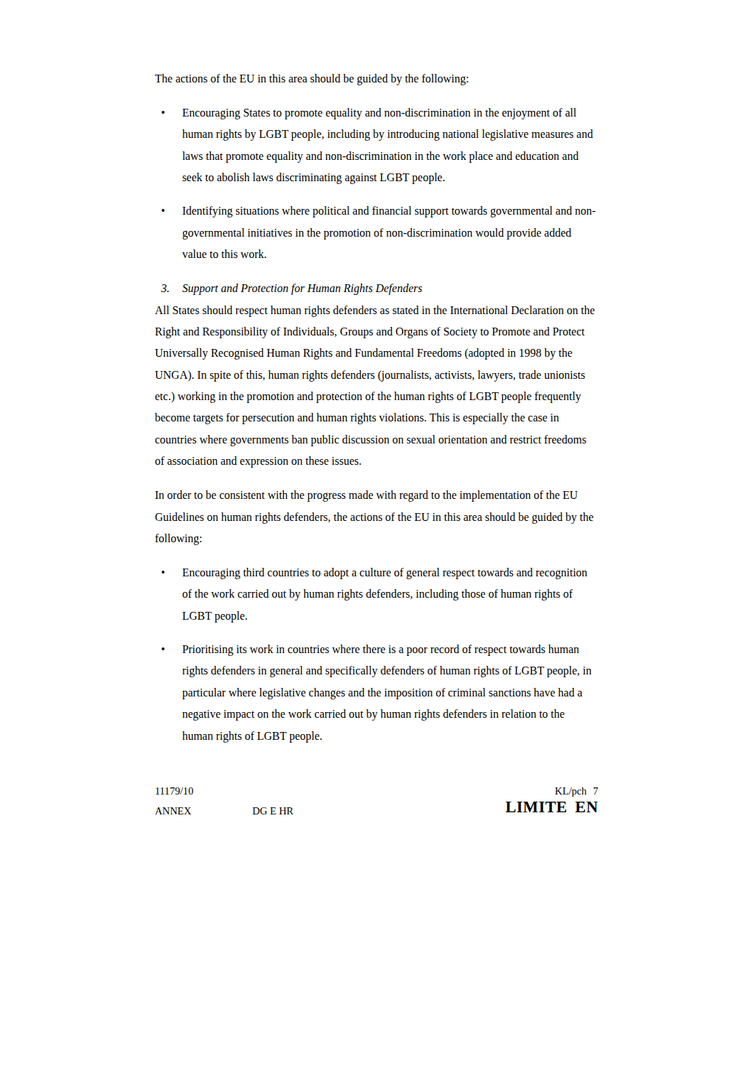The actions of the EU in this area should be guided by the following:
Encouraging States to promote equality and non-discrimination in the enjoyment of all human rights by LGBT people, including by introducing national legislative measures and laws that promote equality and non-discrimination in the work place and education and seek to abolish laws discriminating against LGBT people.
Identifying situations where political and financial support towards governmental and non-governmental initiatives in the promotion of non-discrimination would provide added value to this work.
3. Support and Protection for Human Rights Defenders
All States should respect human rights defenders as stated in the International Declaration on the Right and Responsibility of Individuals, Groups and Organs of Society to Promote and Protect Universally Recognised Human Rights and Fundamental Freedoms (adopted in 1998 by the UNGA). In spite of this, human rights defenders (journalists, activists, lawyers, trade unionists etc.) working in the promotion and protection of the human rights of LGBT people frequently become targets for persecution and human rights violations. This is especially the case in countries where governments ban public discussion on sexual orientation and restrict freedoms of association and expression on these issues.
In order to be consistent with the progress made with regard to the implementation of the EU Guidelines on human rights defenders, the actions of the EU in this area should be guided by the following:
Encouraging third countries to adopt a culture of general respect towards and recognition of the work carried out by human rights defenders, including those of human rights of LGBT people.
Prioritising its work in countries where there is a poor record of respect towards human rights defenders in general and specifically defenders of human rights of LGBT people, in particular where legislative changes and the imposition of criminal sanctions have had a negative impact on the work carried out by human rights defenders in relation to the human rights of LGBT people.
| 11179/10 | | KL/pch 7 |
| ANNEX | DG E HR | LIMITE EN |